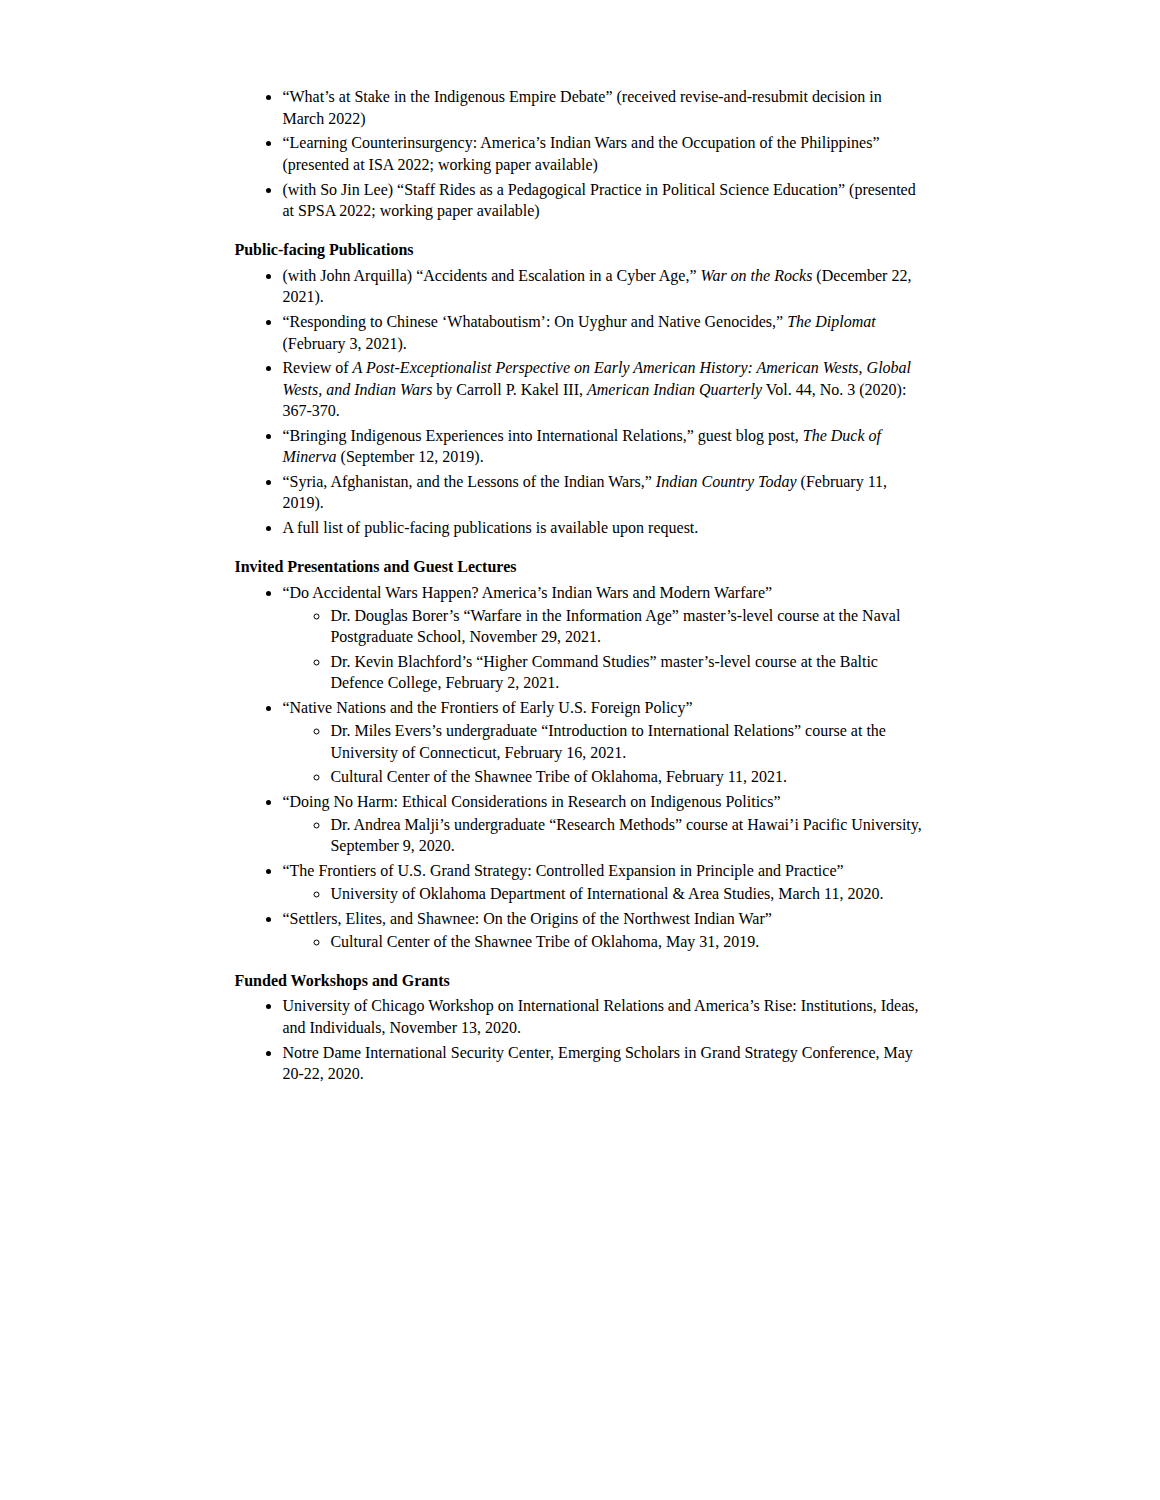“What’s at Stake in the Indigenous Empire Debate” (received revise-and-resubmit decision in March 2022)
“Learning Counterinsurgency: America’s Indian Wars and the Occupation of the Philippines” (presented at ISA 2022; working paper available)
(with So Jin Lee) “Staff Rides as a Pedagogical Practice in Political Science Education” (presented at SPSA 2022; working paper available)
Public-facing Publications
(with John Arquilla) “Accidents and Escalation in a Cyber Age,” War on the Rocks (December 22, 2021).
“Responding to Chinese ‘Whataboutism’: On Uyghur and Native Genocides,” The Diplomat (February 3, 2021).
Review of A Post-Exceptionalist Perspective on Early American History: American Wests, Global Wests, and Indian Wars by Carroll P. Kakel III, American Indian Quarterly Vol. 44, No. 3 (2020): 367-370.
“Bringing Indigenous Experiences into International Relations,” guest blog post, The Duck of Minerva (September 12, 2019).
“Syria, Afghanistan, and the Lessons of the Indian Wars,” Indian Country Today (February 11, 2019).
A full list of public-facing publications is available upon request.
Invited Presentations and Guest Lectures
“Do Accidental Wars Happen? America’s Indian Wars and Modern Warfare”
Dr. Douglas Borer’s “Warfare in the Information Age” master’s-level course at the Naval Postgraduate School, November 29, 2021.
Dr. Kevin Blachford’s “Higher Command Studies” master’s-level course at the Baltic Defence College, February 2, 2021.
“Native Nations and the Frontiers of Early U.S. Foreign Policy”
Dr. Miles Evers’s undergraduate “Introduction to International Relations” course at the University of Connecticut, February 16, 2021.
Cultural Center of the Shawnee Tribe of Oklahoma, February 11, 2021.
“Doing No Harm: Ethical Considerations in Research on Indigenous Politics”
Dr. Andrea Malji’s undergraduate “Research Methods” course at Hawai’i Pacific University, September 9, 2020.
“The Frontiers of U.S. Grand Strategy: Controlled Expansion in Principle and Practice”
University of Oklahoma Department of International & Area Studies, March 11, 2020.
“Settlers, Elites, and Shawnee: On the Origins of the Northwest Indian War”
Cultural Center of the Shawnee Tribe of Oklahoma, May 31, 2019.
Funded Workshops and Grants
University of Chicago Workshop on International Relations and America’s Rise: Institutions, Ideas, and Individuals, November 13, 2020.
Notre Dame International Security Center, Emerging Scholars in Grand Strategy Conference, May 20-22, 2020.